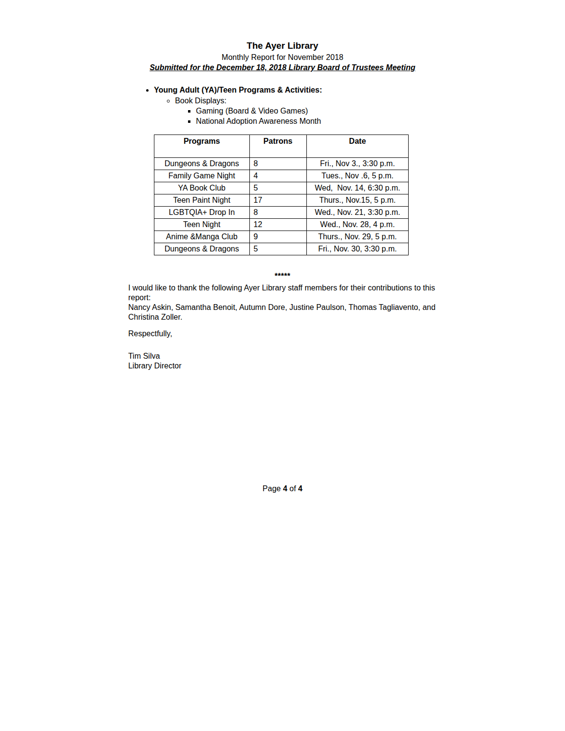The Ayer Library
Monthly Report for November 2018
Submitted for the December 18, 2018 Library Board of Trustees Meeting
Young Adult (YA)/Teen Programs & Activities:
Book Displays:
Gaming (Board & Video Games)
National Adoption Awareness Month
| Programs | Patrons | Date |
| --- | --- | --- |
| Dungeons & Dragons | 8 | Fri., Nov 3., 3:30 p.m. |
| Family Game Night | 4 | Tues., Nov .6, 5 p.m. |
| YA Book Club | 5 | Wed, Nov. 14, 6:30 p.m. |
| Teen Paint Night | 17 | Thurs., Nov.15, 5 p.m. |
| LGBTQIA+ Drop In | 8 | Wed., Nov. 21, 3:30 p.m. |
| Teen Night | 12 | Wed., Nov. 28, 4 p.m. |
| Anime &Manga Club | 9 | Thurs., Nov. 29, 5 p.m. |
| Dungeons & Dragons | 5 | Fri., Nov. 30, 3:30 p.m. |
*****
I would like to thank the following Ayer Library staff members for their contributions to this report:
Nancy Askin, Samantha Benoit, Autumn Dore, Justine Paulson, Thomas Tagliavento, and Christina Zoller.
Respectfully,
Tim Silva
Library Director
Page 4 of 4